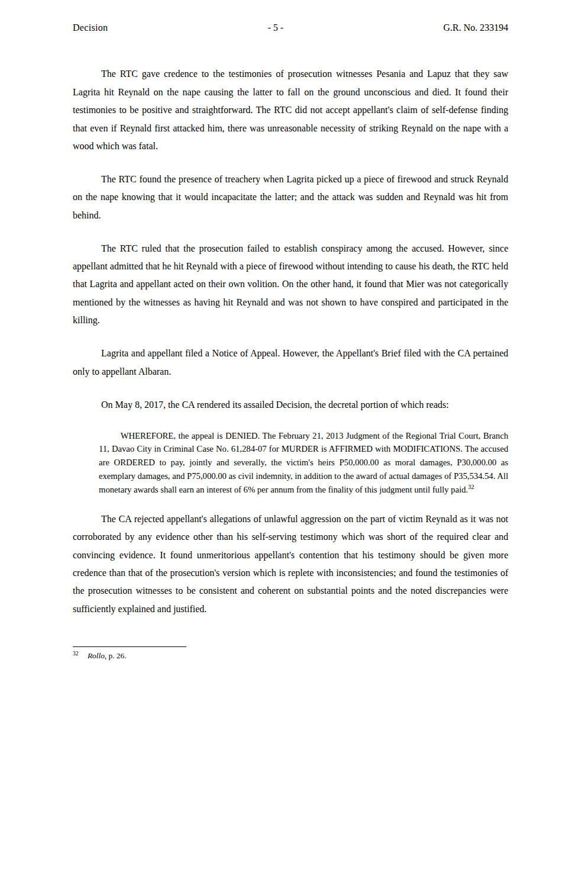Decision - 5 - G.R. No. 233194
The RTC gave credence to the testimonies of prosecution witnesses Pesania and Lapuz that they saw Lagrita hit Reynald on the nape causing the latter to fall on the ground unconscious and died. It found their testimonies to be positive and straightforward. The RTC did not accept appellant's claim of self-defense finding that even if Reynald first attacked him, there was unreasonable necessity of striking Reynald on the nape with a wood which was fatal.
The RTC found the presence of treachery when Lagrita picked up a piece of firewood and struck Reynald on the nape knowing that it would incapacitate the latter; and the attack was sudden and Reynald was hit from behind.
The RTC ruled that the prosecution failed to establish conspiracy among the accused. However, since appellant admitted that he hit Reynald with a piece of firewood without intending to cause his death, the RTC held that Lagrita and appellant acted on their own volition. On the other hand, it found that Mier was not categorically mentioned by the witnesses as having hit Reynald and was not shown to have conspired and participated in the killing.
Lagrita and appellant filed a Notice of Appeal. However, the Appellant's Brief filed with the CA pertained only to appellant Albaran.
On May 8, 2017, the CA rendered its assailed Decision, the decretal portion of which reads:
WHEREFORE, the appeal is DENIED. The February 21, 2013 Judgment of the Regional Trial Court, Branch 11, Davao City in Criminal Case No. 61,284-07 for MURDER is AFFIRMED with MODIFICATIONS. The accused are ORDERED to pay, jointly and severally, the victim's heirs P50,000.00 as moral damages, P30,000.00 as exemplary damages, and P75,000.00 as civil indemnity, in addition to the award of actual damages of P35,534.54. All monetary awards shall earn an interest of 6% per annum from the finality of this judgment until fully paid.32
The CA rejected appellant's allegations of unlawful aggression on the part of victim Reynald as it was not corroborated by any evidence other than his self-serving testimony which was short of the required clear and convincing evidence. It found unmeritorious appellant's contention that his testimony should be given more credence than that of the prosecution's version which is replete with inconsistencies; and found the testimonies of the prosecution witnesses to be consistent and coherent on substantial points and the noted discrepancies were sufficiently explained and justified.
32Rollo, p. 26.